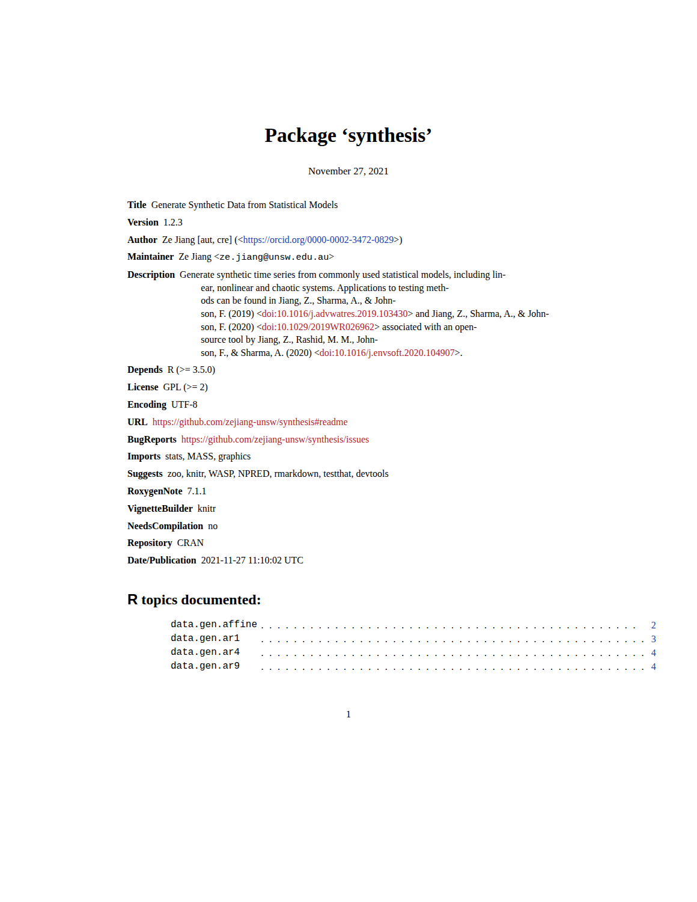Package ‘synthesis’
November 27, 2021
Title
Generate Synthetic Data from Statistical Models
Version
1.2.3
Author
Ze Jiang [aut, cre] (<https://orcid.org/0000-0002-3472-0829>)
Maintainer
Ze Jiang <ze.jiang@unsw.edu.au>
Description
Generate synthetic time series from commonly used statistical models, including lin- ear, nonlinear and chaotic systems. Applications to testing meth- ods can be found in Jiang, Z., Sharma, A., & John- son, F. (2019) <doi:10.1016/j.advwatres.2019.103430> and Jiang, Z., Sharma, A., & John- son, F. (2020) <doi:10.1029/2019WR026962> associated with an open- source tool by Jiang, Z., Rashid, M. M., John- son, F., & Sharma, A. (2020) <doi:10.1016/j.envsoft.2020.104907>.
Depends
R (>= 3.5.0)
License
GPL (>= 2)
Encoding
UTF-8
URL
https://github.com/zejiang-unsw/synthesis#readme
BugReports
https://github.com/zejiang-unsw/synthesis/issues
Imports
stats, MASS, graphics
Suggests
zoo, knitr, WASP, NPRED, rmarkdown, testthat, devtools
RoxygenNote
7.1.1
VignetteBuilder
knitr
NeedsCompilation
no
Repository
CRAN
Date/Publication
2021-11-27 11:10:02 UTC
R topics documented:
| data.gen.affine | . . . . . . . . . . . . . . . . . . . . . . . . . . . . . . . . . . . . . . . . . . . . . . | 2 |
| data.gen.ar1 | . . . . . . . . . . . . . . . . . . . . . . . . . . . . . . . . . . . . . . . . . . . . . . . | 3 |
| data.gen.ar4 | . . . . . . . . . . . . . . . . . . . . . . . . . . . . . . . . . . . . . . . . . . . . . . . | 4 |
| data.gen.ar9 | . . . . . . . . . . . . . . . . . . . . . . . . . . . . . . . . . . . . . . . . . . . . . . . | 4 |
1